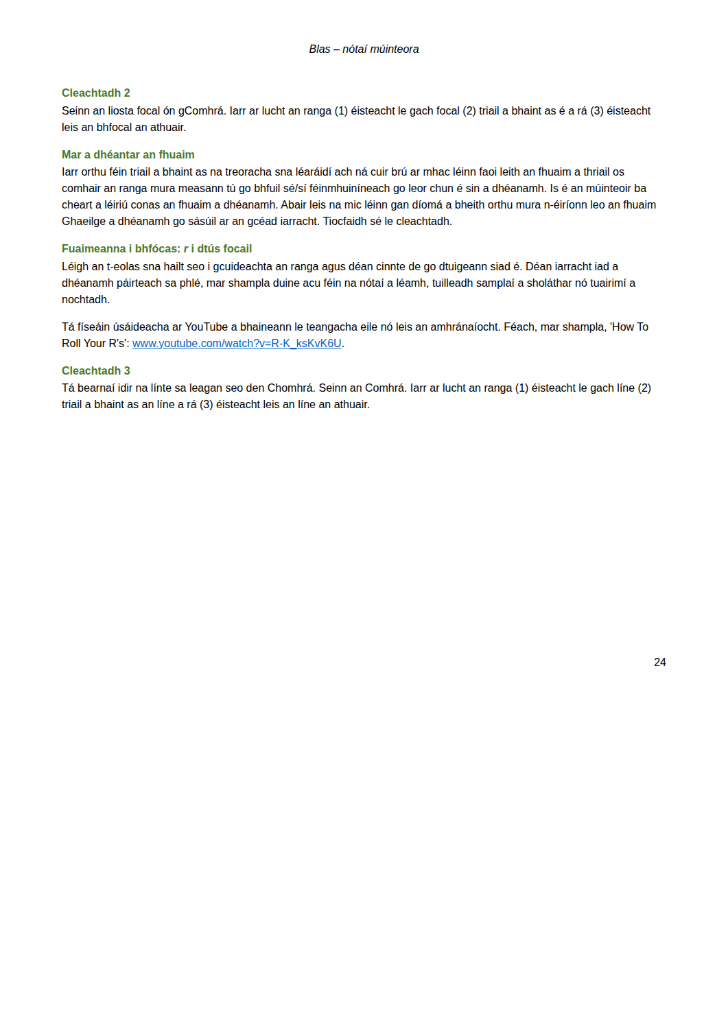Blas – nótaí múinteora
Cleachtadh 2
Seinn an liosta focal ón gComhrá. Iarr ar lucht an ranga (1) éisteacht le gach focal (2) triail a bhaint as é a rá (3) éisteacht leis an bhfocal an athuair.
Mar a dhéantar an fhuaim
Iarr orthu féin triail a bhaint as na treoracha sna léaráidí ach ná cuir brú ar mhac léinn faoi leith an fhuaim a thriail os comhair an ranga mura measann tú go bhfuil sé/sí féinmhuiníneach go leor chun é sin a dhéanamh. Is é an múinteoir ba cheart a léiriú conas an fhuaim a dhéanamh. Abair leis na mic léinn gan díomá a bheith orthu mura n-éiríonn leo an fhuaim Ghaeilge a dhéanamh go sásúil ar an gcéad iarracht. Tiocfaidh sé le cleachtadh.
Fuaimeanna i bhfócas: r i dtús focail
Léigh an t-eolas sna hailt seo i gcuideachta an ranga agus déan cinnte de go dtuigeann siad é. Déan iarracht iad a dhéanamh páirteach sa phlé, mar shampla duine acu féin na nótaí a léamh, tuilleadh samplaí a sholáthar nó tuairimí a nochtadh.
Tá físeáin úsáideacha ar YouTube a bhaineann le teangacha eile nó leis an amhránaíocht. Féach, mar shampla, 'How To Roll Your R's': www.youtube.com/watch?v=R-K_ksKvK6U.
Cleachtadh 3
Tá bearnaí idir na línte sa leagan seo den Chomhrá. Seinn an Comhrá. Iarr ar lucht an ranga (1) éisteacht le gach líne (2) triail a bhaint as an líne a rá (3) éisteacht leis an líne an athuair.
24